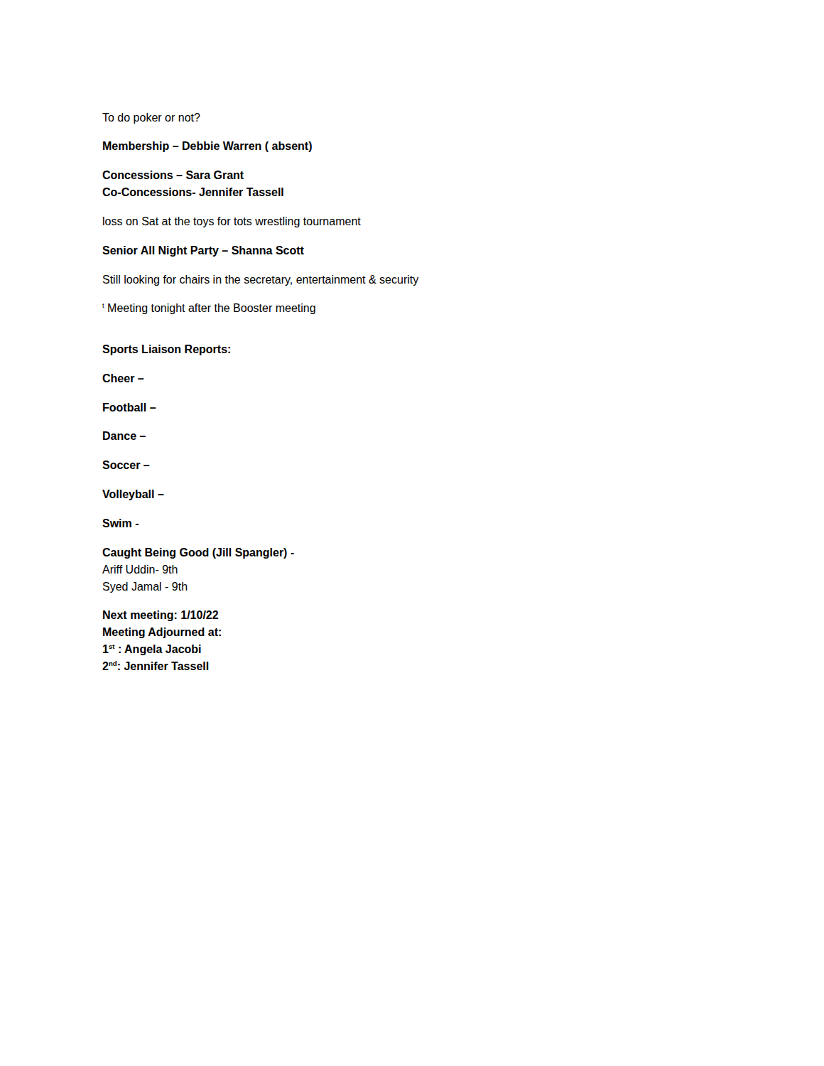To do poker or not?
Membership – Debbie Warren ( absent)
Concessions – Sara Grant
Co-Concessions- Jennifer Tassell
loss on Sat at the toys for tots wrestling tournament
Senior All Night Party – Shanna Scott
Still looking for chairs in the secretary, entertainment & security
t Meeting tonight after the Booster meeting
Sports Liaison Reports:
Cheer –
Football –
Dance –
Soccer –
Volleyball –
Swim -
Caught Being Good (Jill Spangler) -
Ariff Uddin- 9th
Syed Jamal - 9th
Next meeting: 1/10/22
Meeting Adjourned at:
1st : Angela Jacobi
2nd: Jennifer Tassell